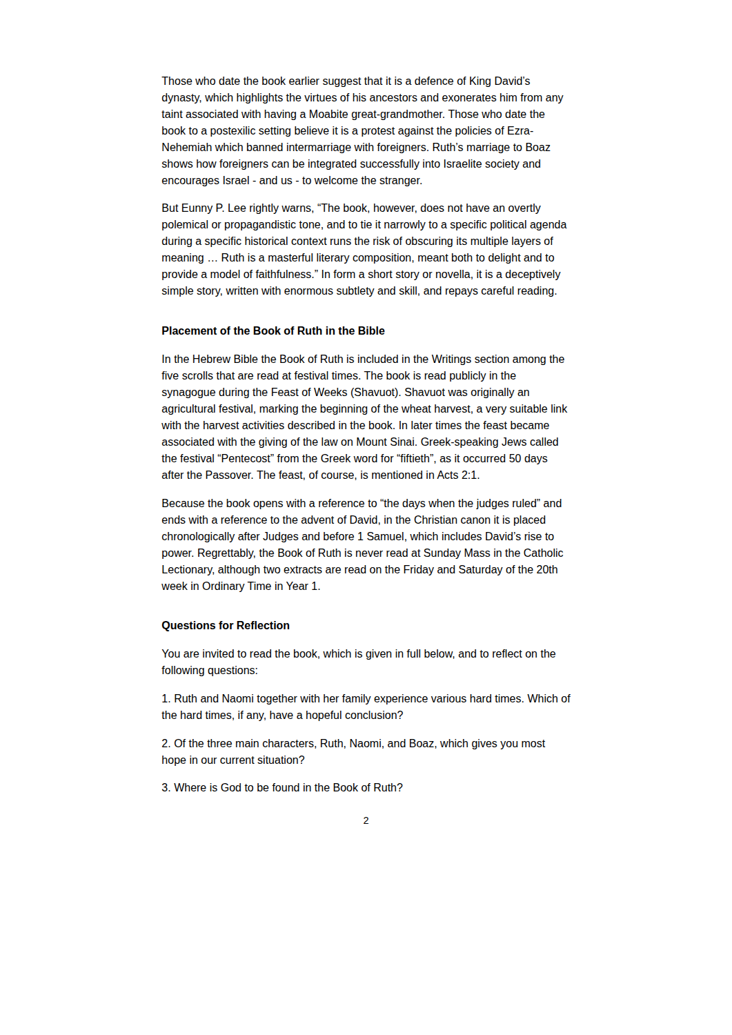Those who date the book earlier suggest that it is a defence of King David’s dynasty, which highlights the virtues of his ancestors and exonerates him from any taint associated with having a Moabite great-grandmother. Those who date the book to a postexilic setting believe it is a protest against the policies of Ezra-Nehemiah which banned intermarriage with foreigners. Ruth’s marriage to Boaz shows how foreigners can be integrated successfully into Israelite society and encourages Israel - and us - to welcome the stranger.
But Eunny P. Lee rightly warns, “The book, however, does not have an overtly polemical or propagandistic tone, and to tie it narrowly to a specific political agenda during a specific historical context runs the risk of obscuring its multiple layers of meaning … Ruth is a masterful literary composition, meant both to delight and to provide a model of faithfulness.” In form a short story or novella, it is a deceptively simple story, written with enormous subtlety and skill, and repays careful reading.
Placement of the Book of Ruth in the Bible
In the Hebrew Bible the Book of Ruth is included in the Writings section among the five scrolls that are read at festival times. The book is read publicly in the synagogue during the Feast of Weeks (Shavuot). Shavuot was originally an agricultural festival, marking the beginning of the wheat harvest, a very suitable link with the harvest activities described in the book. In later times the feast became associated with the giving of the law on Mount Sinai. Greek-speaking Jews called the festival “Pentecost” from the Greek word for “fiftieth”, as it occurred 50 days after the Passover. The feast, of course, is mentioned in Acts 2:1.
Because the book opens with a reference to “the days when the judges ruled” and ends with a reference to the advent of David, in the Christian canon it is placed chronologically after Judges and before 1 Samuel, which includes David’s rise to power. Regrettably, the Book of Ruth is never read at Sunday Mass in the Catholic Lectionary, although two extracts are read on the Friday and Saturday of the 20th week in Ordinary Time in Year 1.
Questions for Reflection
You are invited to read the book, which is given in full below, and to reflect on the following questions:
1. Ruth and Naomi together with her family experience various hard times. Which of the hard times, if any, have a hopeful conclusion?
2. Of the three main characters, Ruth, Naomi, and Boaz, which gives you most hope in our current situation?
3. Where is God to be found in the Book of Ruth?
2